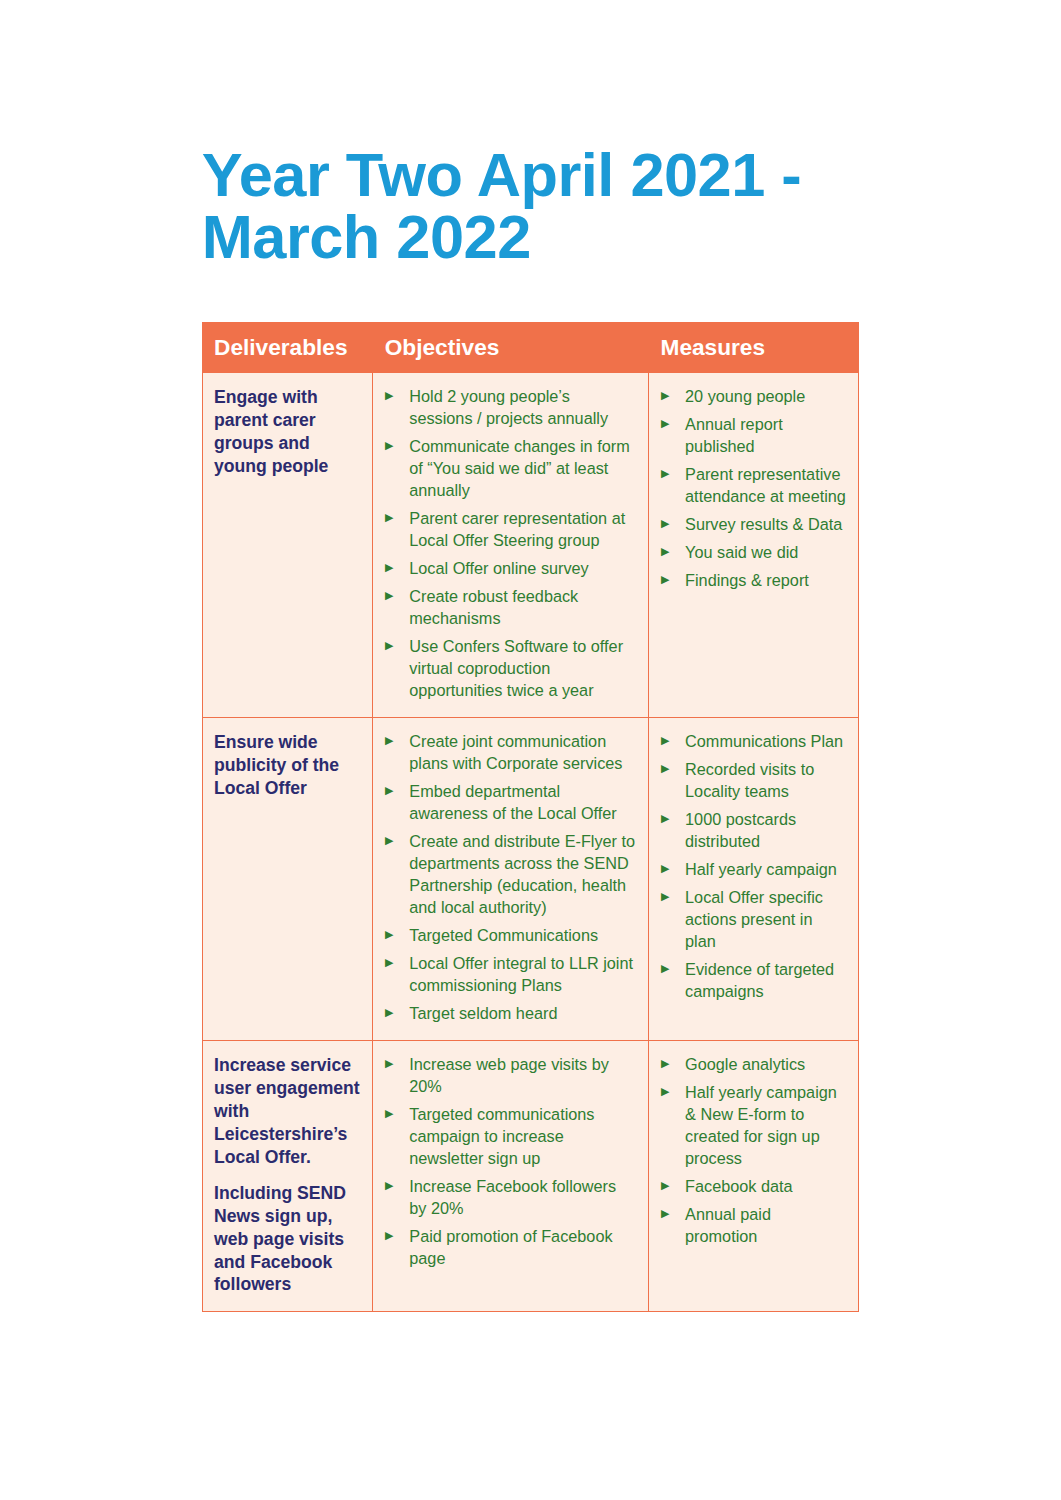Year Two April 2021 -
March 2022
| Deliverables | Objectives | Measures |
| --- | --- | --- |
| Engage with parent carer groups and young people | Hold 2 young people’s sessions / projects annually Communicate changes in form of “You said we did” at least annually Parent carer representation at Local Offer Steering group Local Offer online survey Create robust feedback mechanisms Use Confers Software to offer virtual coproduction opportunities twice a year | 20 young people Annual report published Parent representative attendance at meeting Survey results & Data You said we did Findings & report |
| Ensure wide publicity of the Local Offer | Create joint communication plans with Corporate services Embed departmental awareness of the Local Offer Create and distribute E-Flyer to departments across the SEND Partnership (education, health and local authority) Targeted Communications Local Offer integral to LLR joint commissioning Plans Target seldom heard | Communications Plan Recorded visits to Locality teams 1000 postcards distributed Half yearly campaign Local Offer specific actions present in plan Evidence of targeted campaigns |
| Increase service user engagement with Leicestershire’s Local Offer. Including SEND News sign up, web page visits and Facebook followers | Increase web page visits by 20% Targeted communications campaign to increase newsletter sign up Increase Facebook followers by 20% Paid promotion of Facebook page | Google analytics Half yearly campaign & New E-form to created for sign up process Facebook data Annual paid promotion |